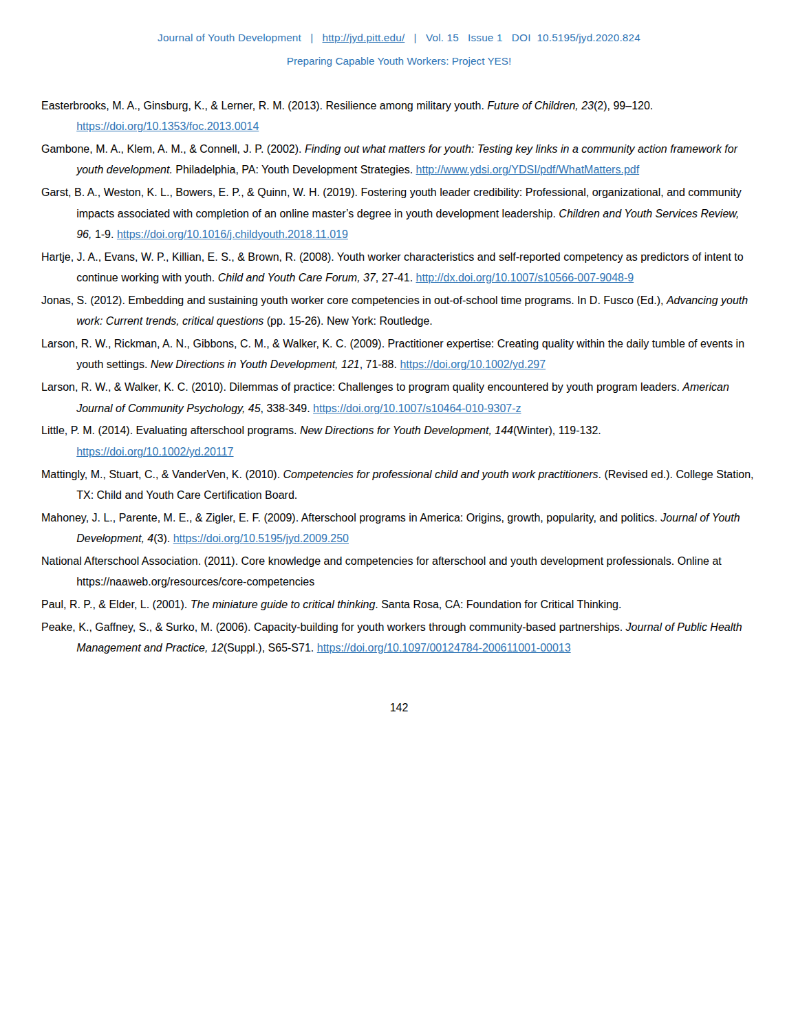Journal of Youth Development | http://jyd.pitt.edu/ | Vol. 15 Issue 1 DOI 10.5195/jyd.2020.824
Preparing Capable Youth Workers: Project YES!
Easterbrooks, M. A., Ginsburg, K., & Lerner, R. M. (2013). Resilience among military youth. Future of Children, 23(2), 99–120. https://doi.org/10.1353/foc.2013.0014
Gambone, M. A., Klem, A. M., & Connell, J. P. (2002). Finding out what matters for youth: Testing key links in a community action framework for youth development. Philadelphia, PA: Youth Development Strategies. http://www.ydsi.org/YDSI/pdf/WhatMatters.pdf
Garst, B. A., Weston, K. L., Bowers, E. P., & Quinn, W. H. (2019). Fostering youth leader credibility: Professional, organizational, and community impacts associated with completion of an online master’s degree in youth development leadership. Children and Youth Services Review, 96, 1-9. https://doi.org/10.1016/j.childyouth.2018.11.019
Hartje, J. A., Evans, W. P., Killian, E. S., & Brown, R. (2008). Youth worker characteristics and self-reported competency as predictors of intent to continue working with youth. Child and Youth Care Forum, 37, 27-41. http://dx.doi.org/10.1007/s10566-007-9048-9
Jonas, S. (2012). Embedding and sustaining youth worker core competencies in out-of-school time programs. In D. Fusco (Ed.), Advancing youth work: Current trends, critical questions (pp. 15-26). New York: Routledge.
Larson, R. W., Rickman, A. N., Gibbons, C. M., & Walker, K. C. (2009). Practitioner expertise: Creating quality within the daily tumble of events in youth settings. New Directions in Youth Development, 121, 71-88. https://doi.org/10.1002/yd.297
Larson, R. W., & Walker, K. C. (2010). Dilemmas of practice: Challenges to program quality encountered by youth program leaders. American Journal of Community Psychology, 45, 338-349. https://doi.org/10.1007/s10464-010-9307-z
Little, P. M. (2014). Evaluating afterschool programs. New Directions for Youth Development, 144(Winter), 119-132. https://doi.org/10.1002/yd.20117
Mattingly, M., Stuart, C., & VanderVen, K. (2010). Competencies for professional child and youth work practitioners. (Revised ed.). College Station, TX: Child and Youth Care Certification Board.
Mahoney, J. L., Parente, M. E., & Zigler, E. F. (2009). Afterschool programs in America: Origins, growth, popularity, and politics. Journal of Youth Development, 4(3). https://doi.org/10.5195/jyd.2009.250
National Afterschool Association. (2011). Core knowledge and competencies for afterschool and youth development professionals. Online at https://naaweb.org/resources/core-competencies
Paul, R. P., & Elder, L. (2001). The miniature guide to critical thinking. Santa Rosa, CA: Foundation for Critical Thinking.
Peake, K., Gaffney, S., & Surko, M. (2006). Capacity-building for youth workers through community-based partnerships. Journal of Public Health Management and Practice, 12(Suppl.), S65-S71. https://doi.org/10.1097/00124784-200611001-00013
142